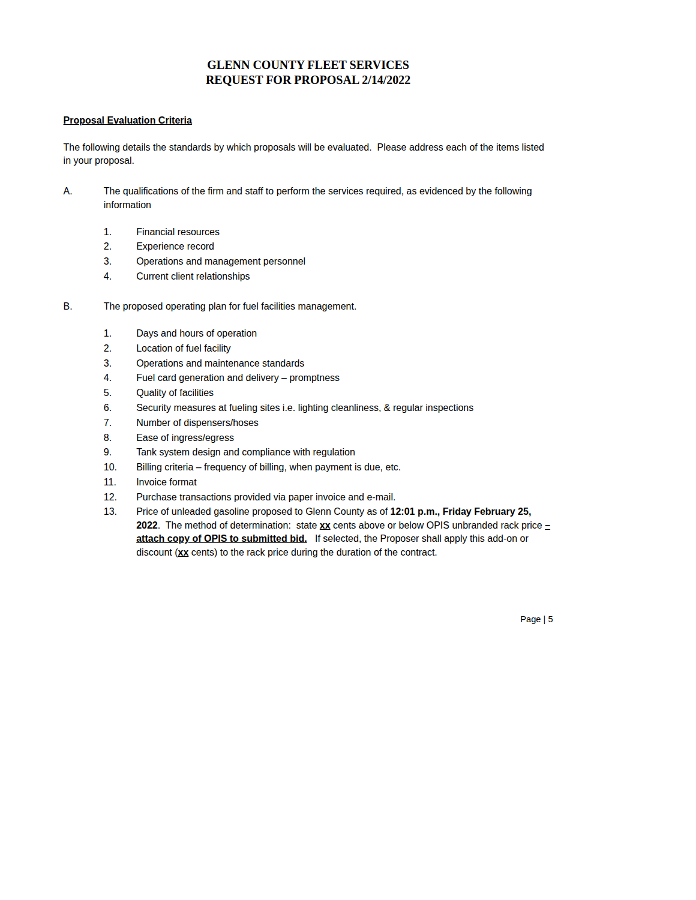GLENN COUNTY FLEET SERVICES
REQUEST FOR PROPOSAL 2/14/2022
Proposal Evaluation Criteria
The following details the standards by which proposals will be evaluated. Please address each of the items listed in your proposal.
A.
The qualifications of the firm and staff to perform the services required, as evidenced by the following information
1. Financial resources
2. Experience record
3. Operations and management personnel
4. Current client relationships
B.
The proposed operating plan for fuel facilities management.
1. Days and hours of operation
2. Location of fuel facility
3. Operations and maintenance standards
4. Fuel card generation and delivery – promptness
5. Quality of facilities
6. Security measures at fueling sites i.e. lighting cleanliness, & regular inspections
7. Number of dispensers/hoses
8. Ease of ingress/egress
9. Tank system design and compliance with regulation
10. Billing criteria – frequency of billing, when payment is due, etc.
11. Invoice format
12. Purchase transactions provided via paper invoice and e-mail.
13. Price of unleaded gasoline proposed to Glenn County as of 12:01 p.m., Friday February 25, 2022. The method of determination: state xx cents above or below OPIS unbranded rack price – attach copy of OPIS to submitted bid. If selected, the Proposer shall apply this add-on or discount (xx cents) to the rack price during the duration of the contract.
Page | 5